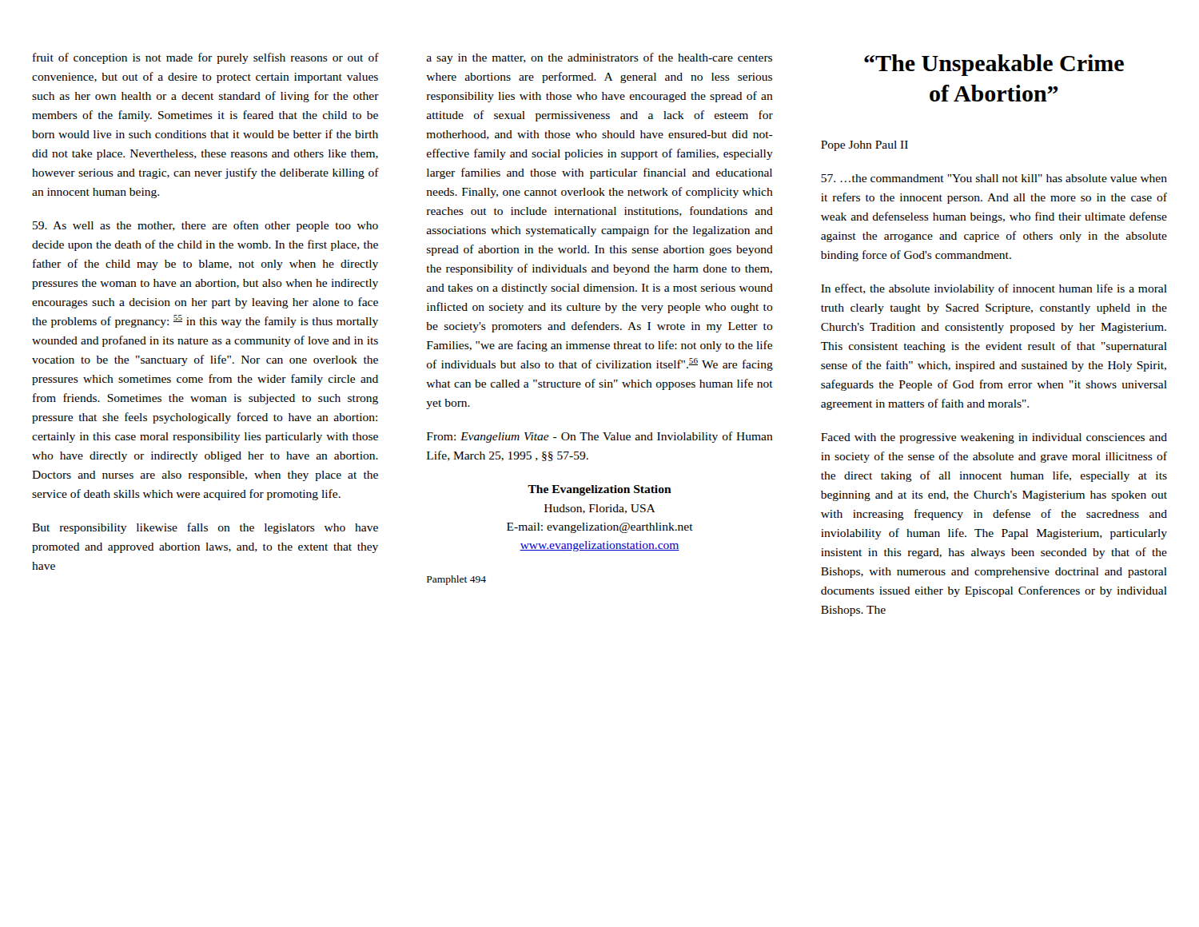fruit of conception is not made for purely selfish reasons or out of convenience, but out of a desire to protect certain important values such as her own health or a decent standard of living for the other members of the family. Sometimes it is feared that the child to be born would live in such conditions that it would be better if the birth did not take place. Nevertheless, these reasons and others like them, however serious and tragic, can never justify the deliberate killing of an innocent human being.
59. As well as the mother, there are often other people too who decide upon the death of the child in the womb. In the first place, the father of the child may be to blame, not only when he directly pressures the woman to have an abortion, but also when he indirectly encourages such a decision on her part by leaving her alone to face the problems of pregnancy: 55 in this way the family is thus mortally wounded and profaned in its nature as a community of love and in its vocation to be the "sanctuary of life". Nor can one overlook the pressures which sometimes come from the wider family circle and from friends. Sometimes the woman is subjected to such strong pressure that she feels psychologically forced to have an abortion: certainly in this case moral responsibility lies particularly with those who have directly or indirectly obliged her to have an abortion. Doctors and nurses are also responsible, when they place at the service of death skills which were acquired for promoting life.
But responsibility likewise falls on the legislators who have promoted and approved abortion laws, and, to the extent that they have
a say in the matter, on the administrators of the health-care centers where abortions are performed. A general and no less serious responsibility lies with those who have encouraged the spread of an attitude of sexual permissiveness and a lack of esteem for motherhood, and with those who should have ensured-but did not-effective family and social policies in support of families, especially larger families and those with particular financial and educational needs. Finally, one cannot overlook the network of complicity which reaches out to include international institutions, foundations and associations which systematically campaign for the legalization and spread of abortion in the world. In this sense abortion goes beyond the responsibility of individuals and beyond the harm done to them, and takes on a distinctly social dimension. It is a most serious wound inflicted on society and its culture by the very people who ought to be society's promoters and defenders. As I wrote in my Letter to Families, "we are facing an immense threat to life: not only to the life of individuals but also to that of civilization itself".56 We are facing what can be called a "structure of sin" which opposes human life not yet born.
From: Evangelium Vitae - On The Value and Inviolability of Human Life, March 25, 1995 , §§ 57-59.
The Evangelization Station
Hudson, Florida, USA
E-mail: evangelization@earthlink.net
www.evangelizationstation.com
Pamphlet 494
“The Unspeakable Crime
of Abortion”
Pope John Paul II
57. …the commandment "You shall not kill" has absolute value when it refers to the innocent person. And all the more so in the case of weak and defenseless human beings, who find their ultimate defense against the arrogance and caprice of others only in the absolute binding force of God's commandment.
In effect, the absolute inviolability of innocent human life is a moral truth clearly taught by Sacred Scripture, constantly upheld in the Church's Tradition and consistently proposed by her Magisterium. This consistent teaching is the evident result of that "supernatural sense of the faith" which, inspired and sustained by the Holy Spirit, safeguards the People of God from error when "it shows universal agreement in matters of faith and morals".
Faced with the progressive weakening in individual consciences and in society of the sense of the absolute and grave moral illicitness of the direct taking of all innocent human life, especially at its beginning and at its end, the Church's Magisterium has spoken out with increasing frequency in defense of the sacredness and inviolability of human life. The Papal Magisterium, particularly insistent in this regard, has always been seconded by that of the Bishops, with numerous and comprehensive doctrinal and pastoral documents issued either by Episcopal Conferences or by individual Bishops. The